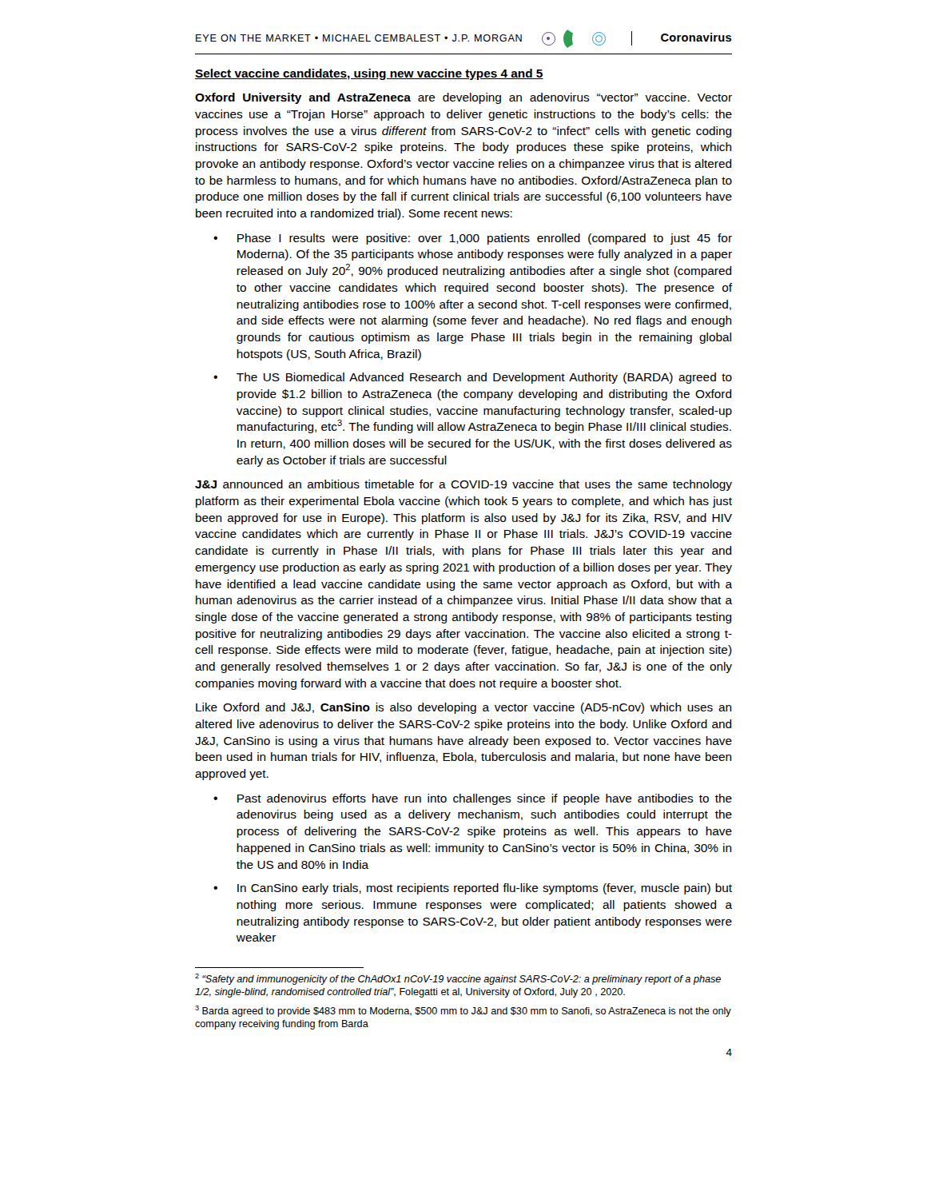EYE ON THE MARKET • MICHAEL CEMBALEST • J.P. MORGAN
Coronavirus
Select vaccine candidates, using new vaccine types 4 and 5
Oxford University and AstraZeneca are developing an adenovirus “vector” vaccine. Vector vaccines use a “Trojan Horse” approach to deliver genetic instructions to the body’s cells: the process involves the use a virus different from SARS-CoV-2 to “infect” cells with genetic coding instructions for SARS-CoV-2 spike proteins. The body produces these spike proteins, which provoke an antibody response. Oxford’s vector vaccine relies on a chimpanzee virus that is altered to be harmless to humans, and for which humans have no antibodies. Oxford/AstraZeneca plan to produce one million doses by the fall if current clinical trials are successful (6,100 volunteers have been recruited into a randomized trial). Some recent news:
Phase I results were positive: over 1,000 patients enrolled (compared to just 45 for Moderna). Of the 35 participants whose antibody responses were fully analyzed in a paper released on July 202, 90% produced neutralizing antibodies after a single shot (compared to other vaccine candidates which required second booster shots). The presence of neutralizing antibodies rose to 100% after a second shot. T-cell responses were confirmed, and side effects were not alarming (some fever and headache). No red flags and enough grounds for cautious optimism as large Phase III trials begin in the remaining global hotspots (US, South Africa, Brazil)
The US Biomedical Advanced Research and Development Authority (BARDA) agreed to provide $1.2 billion to AstraZeneca (the company developing and distributing the Oxford vaccine) to support clinical studies, vaccine manufacturing technology transfer, scaled-up manufacturing, etc3. The funding will allow AstraZeneca to begin Phase II/III clinical studies. In return, 400 million doses will be secured for the US/UK, with the first doses delivered as early as October if trials are successful
J&J announced an ambitious timetable for a COVID-19 vaccine that uses the same technology platform as their experimental Ebola vaccine (which took 5 years to complete, and which has just been approved for use in Europe). This platform is also used by J&J for its Zika, RSV, and HIV vaccine candidates which are currently in Phase II or Phase III trials. J&J’s COVID-19 vaccine candidate is currently in Phase I/II trials, with plans for Phase III trials later this year and emergency use production as early as spring 2021 with production of a billion doses per year. They have identified a lead vaccine candidate using the same vector approach as Oxford, but with a human adenovirus as the carrier instead of a chimpanzee virus. Initial Phase I/II data show that a single dose of the vaccine generated a strong antibody response, with 98% of participants testing positive for neutralizing antibodies 29 days after vaccination. The vaccine also elicited a strong t-cell response. Side effects were mild to moderate (fever, fatigue, headache, pain at injection site) and generally resolved themselves 1 or 2 days after vaccination. So far, J&J is one of the only companies moving forward with a vaccine that does not require a booster shot.
Like Oxford and J&J, CanSino is also developing a vector vaccine (AD5-nCov) which uses an altered live adenovirus to deliver the SARS-CoV-2 spike proteins into the body. Unlike Oxford and J&J, CanSino is using a virus that humans have already been exposed to. Vector vaccines have been used in human trials for HIV, influenza, Ebola, tuberculosis and malaria, but none have been approved yet.
Past adenovirus efforts have run into challenges since if people have antibodies to the adenovirus being used as a delivery mechanism, such antibodies could interrupt the process of delivering the SARS-CoV-2 spike proteins as well. This appears to have happened in CanSino trials as well: immunity to CanSino’s vector is 50% in China, 30% in the US and 80% in India
In CanSino early trials, most recipients reported flu-like symptoms (fever, muscle pain) but nothing more serious. Immune responses were complicated; all patients showed a neutralizing antibody response to SARS-CoV-2, but older patient antibody responses were weaker
2 “Safety and immunogenicity of the ChAdOx1 nCoV-19 vaccine against SARS-CoV-2: a preliminary report of a phase 1/2, single-blind, randomised controlled trial”, Folegatti et al, University of Oxford, July 20 , 2020.
3 Barda agreed to provide $483 mm to Moderna, $500 mm to J&J and $30 mm to Sanofi, so AstraZeneca is not the only company receiving funding from Barda
4